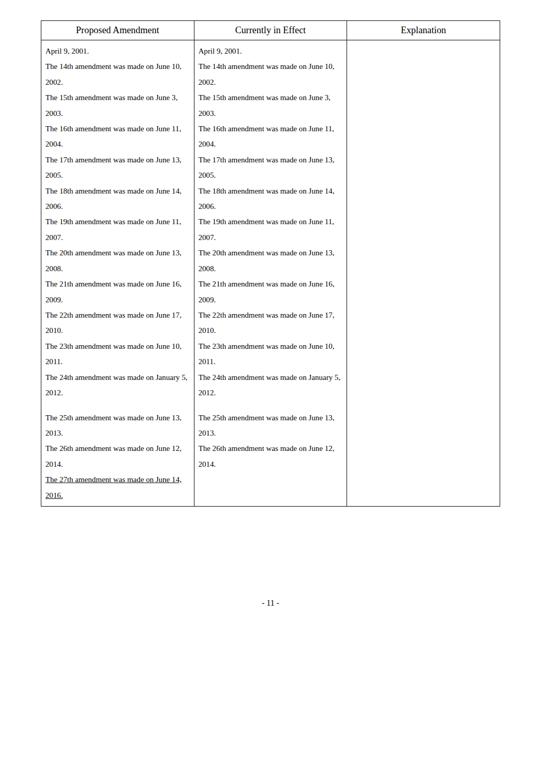| Proposed Amendment | Currently in Effect | Explanation |
| --- | --- | --- |
| April 9, 2001. The 14th amendment was made on June 10, 2002. The 15th amendment was made on June 3, 2003. The 16th amendment was made on June 11, 2004. The 17th amendment was made on June 13, 2005. The 18th amendment was made on June 14, 2006. The 19th amendment was made on June 11, 2007. The 20th amendment was made on June 13, 2008. The 21th amendment was made on June 16, 2009. The 22th amendment was made on June 17, 2010. The 23th amendment was made on June 10, 2011. The 24th amendment was made on January 5, 2012. The 25th amendment was made on June 13, 2013. The 26th amendment was made on June 12, 2014. The 27th amendment was made on June 14, 2016. | April 9, 2001. The 14th amendment was made on June 10, 2002. The 15th amendment was made on June 3, 2003. The 16th amendment was made on June 11, 2004. The 17th amendment was made on June 13, 2005. The 18th amendment was made on June 14, 2006. The 19th amendment was made on June 11, 2007. The 20th amendment was made on June 13, 2008. The 21th amendment was made on June 16, 2009. The 22th amendment was made on June 17, 2010. The 23th amendment was made on June 10, 2011. The 24th amendment was made on January 5, 2012. The 25th amendment was made on June 13, 2013. The 26th amendment was made on June 12, 2014. | |
- 11 -